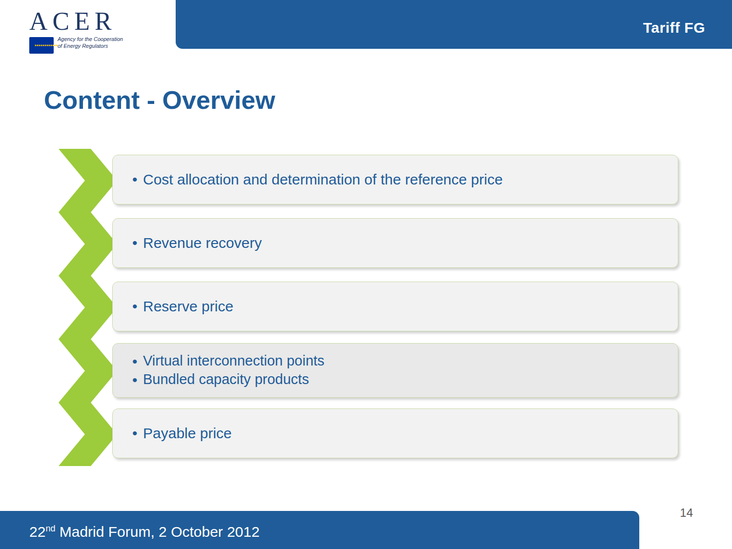Tariff FG
ACER
Agency for the Cooperation
of Energy Regulators
Content - Overview
Cost allocation and determination of the reference price
Revenue recovery
Reserve price
Virtual interconnection points
Bundled capacity products
Payable price
22nd Madrid Forum, 2 October 2012
14